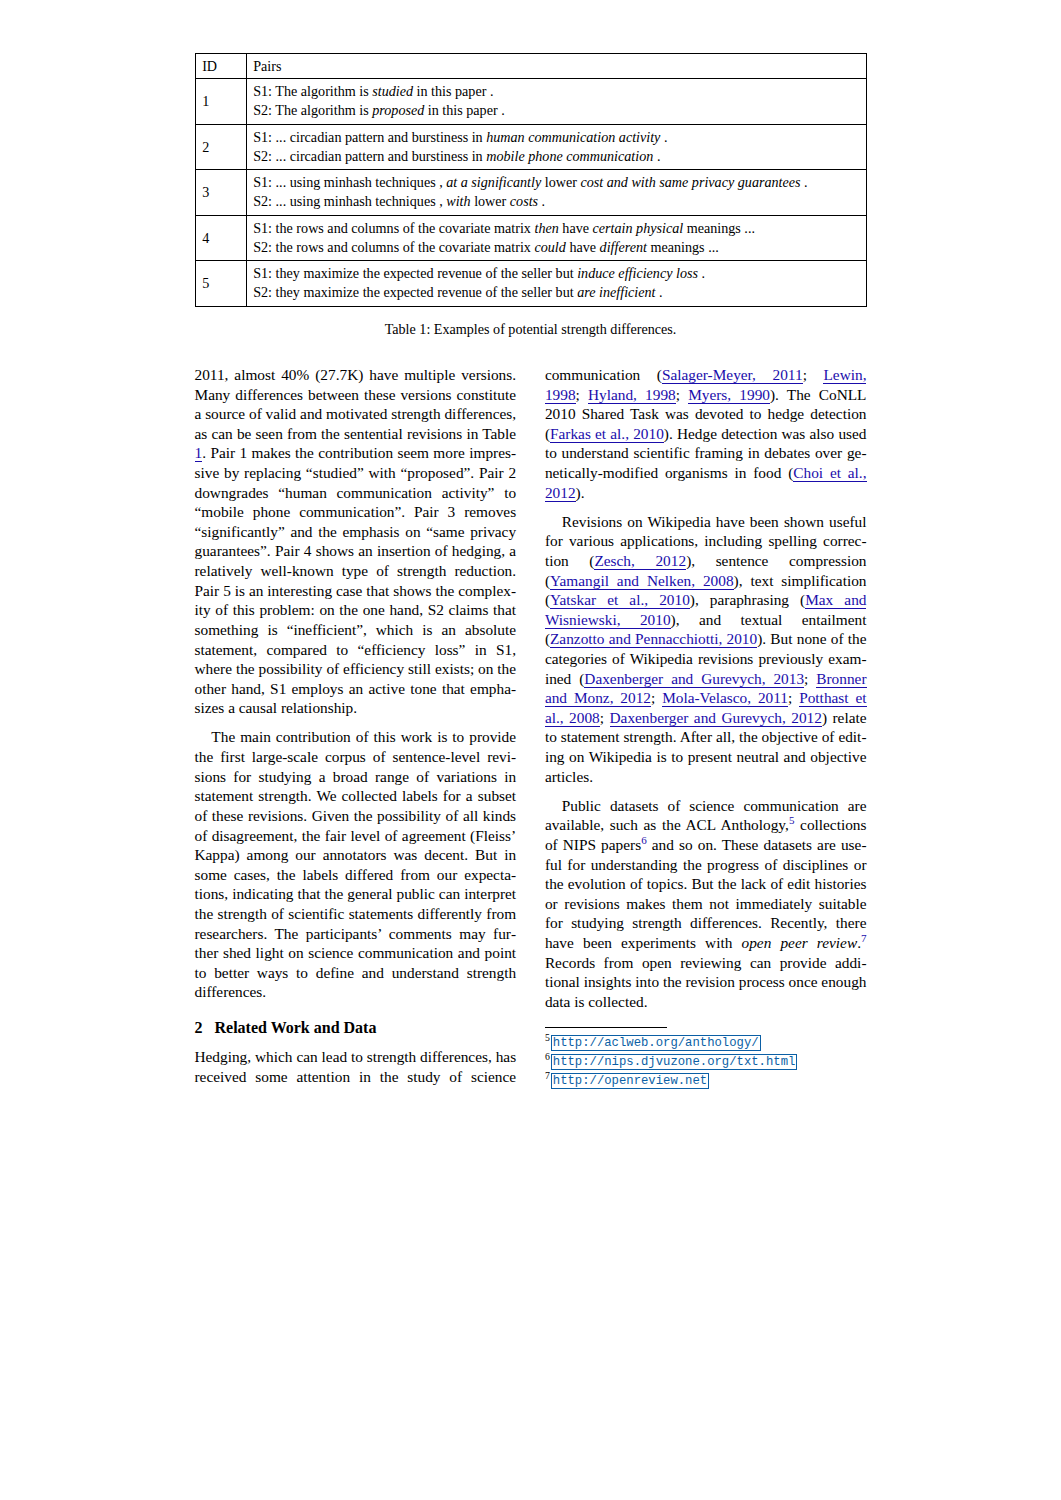| ID | Pairs |
| --- | --- |
| 1 | S1: The algorithm is studied in this paper . S2: The algorithm is proposed in this paper . |
| 2 | S1: ... circadian pattern and burstiness in human communication activity . S2: ... circadian pattern and burstiness in mobile phone communication . |
| 3 | S1: ... using minhash techniques , at a significantly lower cost and with same privacy guarantees . S2: ... using minhash techniques , with lower costs . |
| 4 | S1: the rows and columns of the covariate matrix then have certain physical meanings ... S2: the rows and columns of the covariate matrix could have different meanings ... |
| 5 | S1: they maximize the expected revenue of the seller but induce efficiency loss . S2: they maximize the expected revenue of the seller but are inefficient . |
Table 1: Examples of potential strength differences.
2011, almost 40% (27.7K) have multiple versions. Many differences between these versions constitute a source of valid and motivated strength differences, as can be seen from the sentential revisions in Table 1. Pair 1 makes the contribution seem more impressive by replacing “studied” with “proposed”. Pair 2 downgrades “human communication activity” to “mobile phone communication”. Pair 3 removes “significantly” and the emphasis on “same privacy guarantees”. Pair 4 shows an insertion of hedging, a relatively well-known type of strength reduction. Pair 5 is an interesting case that shows the complexity of this problem: on the one hand, S2 claims that something is “inefficient”, which is an absolute statement, compared to “efficiency loss” in S1, where the possibility of efficiency still exists; on the other hand, S1 employs an active tone that emphasizes a causal relationship.
The main contribution of this work is to provide the first large-scale corpus of sentence-level revisions for studying a broad range of variations in statement strength. We collected labels for a subset of these revisions. Given the possibility of all kinds of disagreement, the fair level of agreement (Fleiss’ Kappa) among our annotators was decent. But in some cases, the labels differed from our expectations, indicating that the general public can interpret the strength of scientific statements differently from researchers. The participants’ comments may further shed light on science communication and point to better ways to define and understand strength differences.
2 Related Work and Data
Hedging, which can lead to strength differences, has received some attention in the study of science communication (Salager-Meyer, 2011; Lewin, 1998; Hyland, 1998; Myers, 1990). The CoNLL 2010 Shared Task was devoted to hedge detection (Farkas et al., 2010). Hedge detection was also used to understand scientific framing in debates over genetically-modified organisms in food (Choi et al., 2012).
Revisions on Wikipedia have been shown useful for various applications, including spelling correction (Zesch, 2012), sentence compression (Yamangil and Nelken, 2008), text simplification (Yatskar et al., 2010), paraphrasing (Max and Wisniewski, 2010), and textual entailment (Zanzotto and Pennacchiotti, 2010). But none of the categories of Wikipedia revisions previously examined (Daxenberger and Gurevych, 2013; Bronner and Monz, 2012; Mola-Velasco, 2011; Potthast et al., 2008; Daxenberger and Gurevych, 2012) relate to statement strength. After all, the objective of editing on Wikipedia is to present neutral and objective articles.
Public datasets of science communication are available, such as the ACL Anthology,5 collections of NIPS papers6 and so on. These datasets are useful for understanding the progress of disciplines or the evolution of topics. But the lack of edit histories or revisions makes them not immediately suitable for studying strength differences. Recently, there have been experiments with open peer review.7 Records from open reviewing can provide additional insights into the revision process once enough data is collected.
5http://aclweb.org/anthology/
6http://nips.djvuzone.org/txt.html
7http://openreview.net